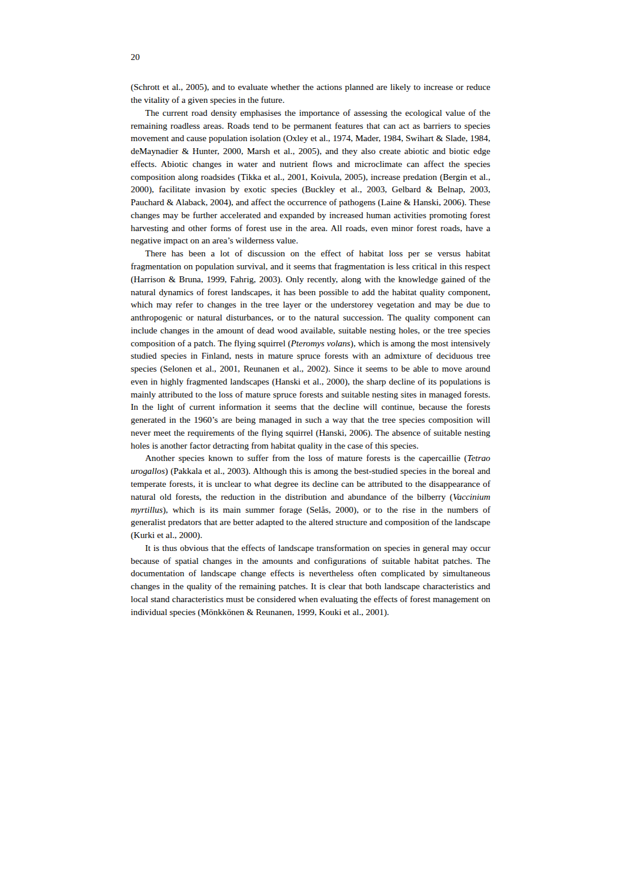20
(Schrott et al., 2005), and to evaluate whether the actions planned are likely to increase or reduce the vitality of a given species in the future.
The current road density emphasises the importance of assessing the ecological value of the remaining roadless areas. Roads tend to be permanent features that can act as barriers to species movement and cause population isolation (Oxley et al., 1974, Mader, 1984, Swihart & Slade, 1984, deMaynadier & Hunter, 2000, Marsh et al., 2005), and they also create abiotic and biotic edge effects. Abiotic changes in water and nutrient flows and microclimate can affect the species composition along roadsides (Tikka et al., 2001, Koivula, 2005), increase predation (Bergin et al., 2000), facilitate invasion by exotic species (Buckley et al., 2003, Gelbard & Belnap, 2003, Pauchard & Alaback, 2004), and affect the occurrence of pathogens (Laine & Hanski, 2006). These changes may be further accelerated and expanded by increased human activities promoting forest harvesting and other forms of forest use in the area. All roads, even minor forest roads, have a negative impact on an area’s wilderness value.
There has been a lot of discussion on the effect of habitat loss per se versus habitat fragmentation on population survival, and it seems that fragmentation is less critical in this respect (Harrison & Bruna, 1999, Fahrig, 2003). Only recently, along with the knowledge gained of the natural dynamics of forest landscapes, it has been possible to add the habitat quality component, which may refer to changes in the tree layer or the understorey vegetation and may be due to anthropogenic or natural disturbances, or to the natural succession. The quality component can include changes in the amount of dead wood available, suitable nesting holes, or the tree species composition of a patch. The flying squirrel (Pteromys volans), which is among the most intensively studied species in Finland, nests in mature spruce forests with an admixture of deciduous tree species (Selonen et al., 2001, Reunanen et al., 2002). Since it seems to be able to move around even in highly fragmented landscapes (Hanski et al., 2000), the sharp decline of its populations is mainly attributed to the loss of mature spruce forests and suitable nesting sites in managed forests. In the light of current information it seems that the decline will continue, because the forests generated in the 1960’s are being managed in such a way that the tree species composition will never meet the requirements of the flying squirrel (Hanski, 2006). The absence of suitable nesting holes is another factor detracting from habitat quality in the case of this species.
Another species known to suffer from the loss of mature forests is the capercaillie (Tetrao urogallos) (Pakkala et al., 2003). Although this is among the best-studied species in the boreal and temperate forests, it is unclear to what degree its decline can be attributed to the disappearance of natural old forests, the reduction in the distribution and abundance of the bilberry (Vaccinium myrtillus), which is its main summer forage (Selås, 2000), or to the rise in the numbers of generalist predators that are better adapted to the altered structure and composition of the landscape (Kurki et al., 2000).
It is thus obvious that the effects of landscape transformation on species in general may occur because of spatial changes in the amounts and configurations of suitable habitat patches. The documentation of landscape change effects is nevertheless often complicated by simultaneous changes in the quality of the remaining patches. It is clear that both landscape characteristics and local stand characteristics must be considered when evaluating the effects of forest management on individual species (Mönkkönen & Reunanen, 1999, Kouki et al., 2001).